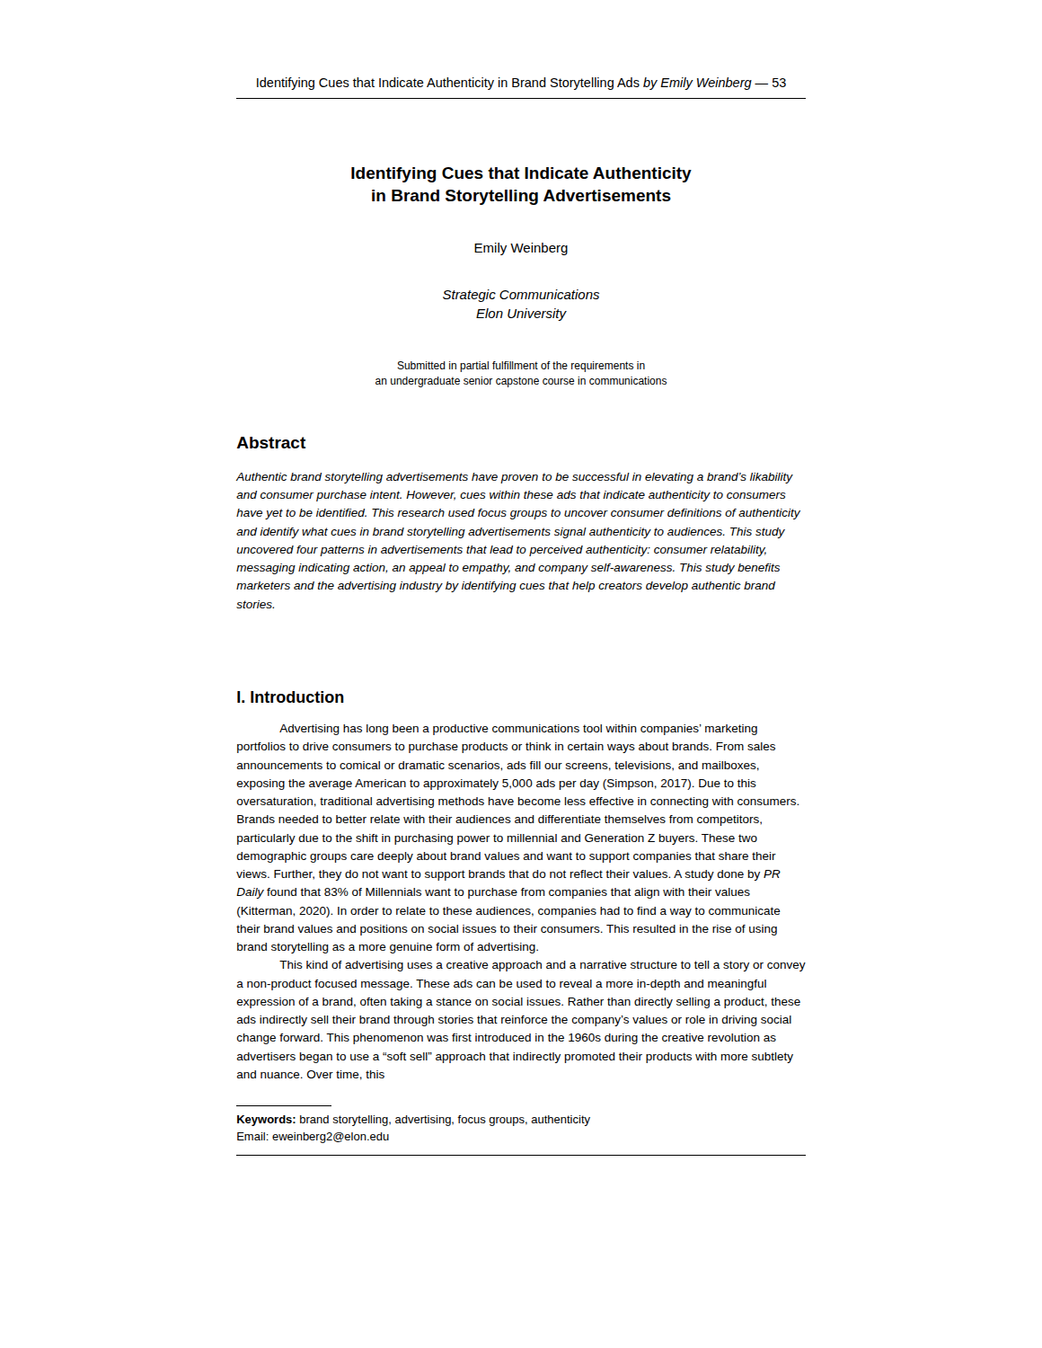Identifying Cues that Indicate Authenticity in Brand Storytelling Ads by Emily Weinberg — 53
Identifying Cues that Indicate Authenticity
in Brand Storytelling Advertisements
Emily Weinberg
Strategic Communications
Elon University
Submitted in partial fulfillment of the requirements in
an undergraduate senior capstone course in communications
Abstract
Authentic brand storytelling advertisements have proven to be successful in elevating a brand’s likability and consumer purchase intent. However, cues within these ads that indicate authenticity to consumers have yet to be identified. This research used focus groups to uncover consumer definitions of authenticity and identify what cues in brand storytelling advertisements signal authenticity to audiences. This study uncovered four patterns in advertisements that lead to perceived authenticity: consumer relatability, messaging indicating action, an appeal to empathy, and company self-awareness. This study benefits marketers and the advertising industry by identifying cues that help creators develop authentic brand stories.
I. Introduction
Advertising has long been a productive communications tool within companies’ marketing portfolios to drive consumers to purchase products or think in certain ways about brands. From sales announcements to comical or dramatic scenarios, ads fill our screens, televisions, and mailboxes, exposing the average American to approximately 5,000 ads per day (Simpson, 2017). Due to this oversaturation, traditional advertising methods have become less effective in connecting with consumers. Brands needed to better relate with their audiences and differentiate themselves from competitors, particularly due to the shift in purchasing power to millennial and Generation Z buyers. These two demographic groups care deeply about brand values and want to support companies that share their views. Further, they do not want to support brands that do not reflect their values. A study done by PR Daily found that 83% of Millennials want to purchase from companies that align with their values (Kitterman, 2020). In order to relate to these audiences, companies had to find a way to communicate their brand values and positions on social issues to their consumers. This resulted in the rise of using brand storytelling as a more genuine form of advertising.
This kind of advertising uses a creative approach and a narrative structure to tell a story or convey a non-product focused message. These ads can be used to reveal a more in-depth and meaningful expression of a brand, often taking a stance on social issues. Rather than directly selling a product, these ads indirectly sell their brand through stories that reinforce the company’s values or role in driving social change forward. This phenomenon was first introduced in the 1960s during the creative revolution as advertisers began to use a “soft sell” approach that indirectly promoted their products with more subtlety and nuance. Over time, this
Keywords: brand storytelling, advertising, focus groups, authenticity
Email: eweinberg2@elon.edu